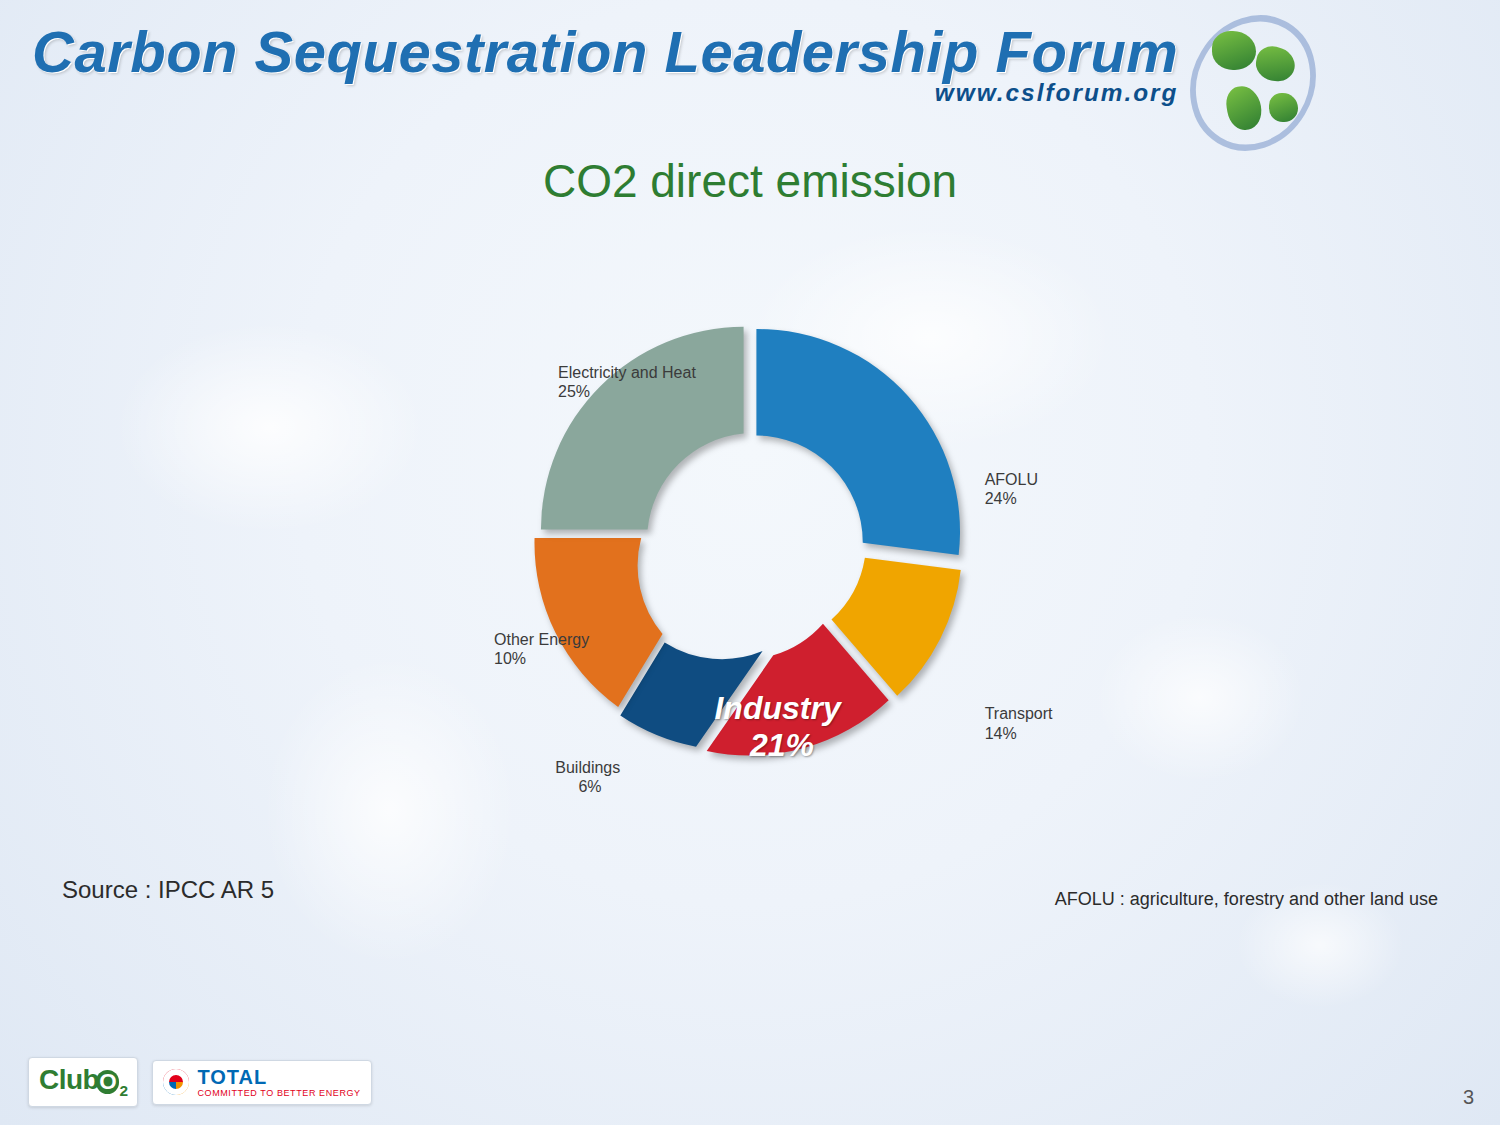Carbon Sequestration Leadership Forum www.cslforum.org
CO2 direct emission
CO2 direct emission by sector AFOLU 24 percent, Transport 14 percent, Industry 21 percent, Buildings 6 percent, Other Energy 10 percent, Electricity and Heat 25 percent. AFOLU 24% Transport 14% Industry 21% Buildings 6% Other Energy 10% Electricity and Heat 25%
Source : IPCC AR 5
AFOLU : agriculture, forestry and other land use
ClubO2
TOTAL COMMITTED TO BETTER ENERGY
3